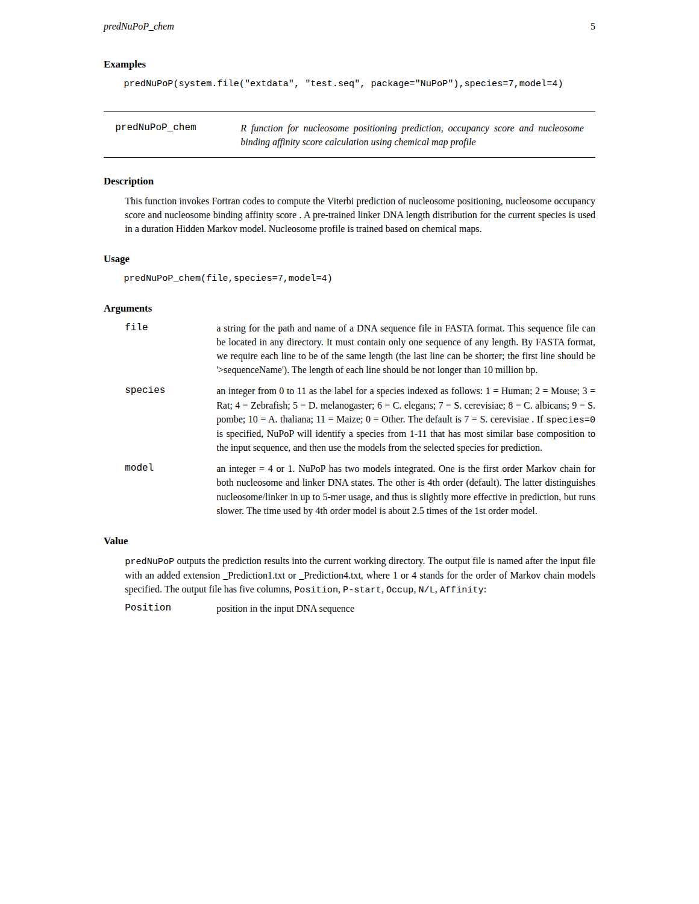predNuPoP_chem 5
Examples
predNuPoP(system.file("extdata", "test.seq", package="NuPoP"),species=7,model=4)
predNuPoP_chem
R function for nucleosome positioning prediction, occupancy score and nucleosome binding affinity score calculation using chemical map profile
Description
This function invokes Fortran codes to compute the Viterbi prediction of nucleosome positioning, nucleosome occupancy score and nucleosome binding affinity score . A pre-trained linker DNA length distribution for the current species is used in a duration Hidden Markov model. Nucleosome profile is trained based on chemical maps.
Usage
predNuPoP_chem(file,species=7,model=4)
Arguments
file
a string for the path and name of a DNA sequence file in FASTA format. This sequence file can be located in any directory. It must contain only one sequence of any length. By FASTA format, we require each line to be of the same length (the last line can be shorter; the first line should be '>sequenceName'). The length of each line should be not longer than 10 million bp.
species
an integer from 0 to 11 as the label for a species indexed as follows: 1 = Human; 2 = Mouse; 3 = Rat; 4 = Zebrafish; 5 = D. melanogaster; 6 = C. elegans; 7 = S. cerevisiae; 8 = C. albicans; 9 = S. pombe; 10 = A. thaliana; 11 = Maize; 0 = Other. The default is 7 = S. cerevisiae . If species=0 is specified, NuPoP will identify a species from 1-11 that has most similar base composition to the input sequence, and then use the models from the selected species for prediction.
model
an integer = 4 or 1. NuPoP has two models integrated. One is the first order Markov chain for both nucleosome and linker DNA states. The other is 4th order (default). The latter distinguishes nucleosome/linker in up to 5-mer usage, and thus is slightly more effective in prediction, but runs slower. The time used by 4th order model is about 2.5 times of the 1st order model.
Value
predNuPoP outputs the prediction results into the current working directory. The output file is named after the input file with an added extension _Prediction1.txt or _Prediction4.txt, where 1 or 4 stands for the order of Markov chain models specified. The output file has five columns, Position, P-start, Occup, N/L, Affinity:
Position
position in the input DNA sequence